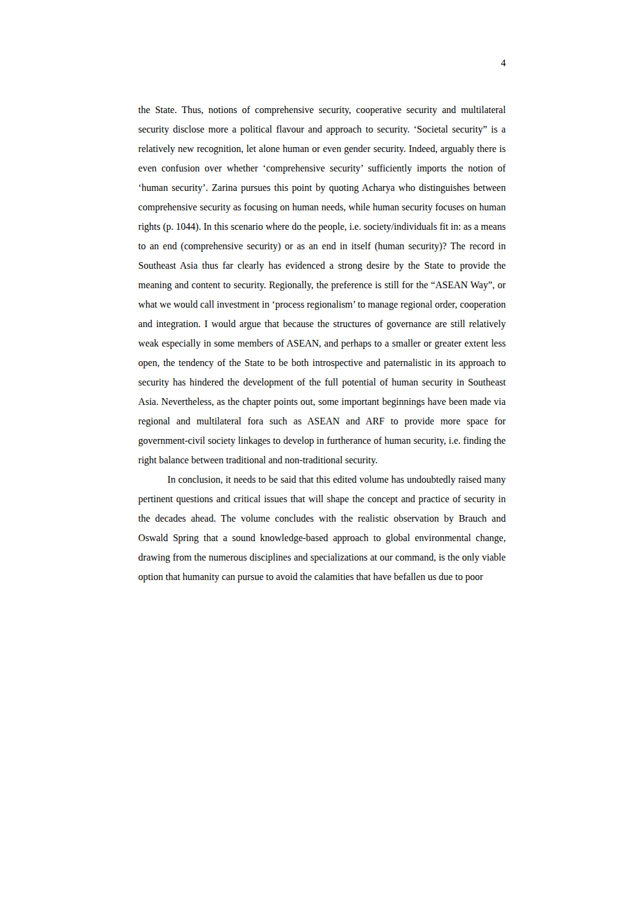4
the State. Thus, notions of comprehensive security, cooperative security and multilateral security disclose more a political flavour and approach to security. ‘Societal security” is a relatively new recognition, let alone human or even gender security. Indeed, arguably there is even confusion over whether ‘comprehensive security’ sufficiently imports the notion of ‘human security’. Zarina pursues this point by quoting Acharya who distinguishes between comprehensive security as focusing on human needs, while human security focuses on human rights (p. 1044). In this scenario where do the people, i.e. society/individuals fit in: as a means to an end (comprehensive security) or as an end in itself (human security)? The record in Southeast Asia thus far clearly has evidenced a strong desire by the State to provide the meaning and content to security. Regionally, the preference is still for the “ASEAN Way”, or what we would call investment in ‘process regionalism’ to manage regional order, cooperation and integration. I would argue that because the structures of governance are still relatively weak especially in some members of ASEAN, and perhaps to a smaller or greater extent less open, the tendency of the State to be both introspective and paternalistic in its approach to security has hindered the development of the full potential of human security in Southeast Asia. Nevertheless, as the chapter points out, some important beginnings have been made via regional and multilateral fora such as ASEAN and ARF to provide more space for government-civil society linkages to develop in furtherance of human security, i.e. finding the right balance between traditional and non-traditional security.
In conclusion, it needs to be said that this edited volume has undoubtedly raised many pertinent questions and critical issues that will shape the concept and practice of security in the decades ahead. The volume concludes with the realistic observation by Brauch and Oswald Spring that a sound knowledge-based approach to global environmental change, drawing from the numerous disciplines and specializations at our command, is the only viable option that humanity can pursue to avoid the calamities that have befallen us due to poor